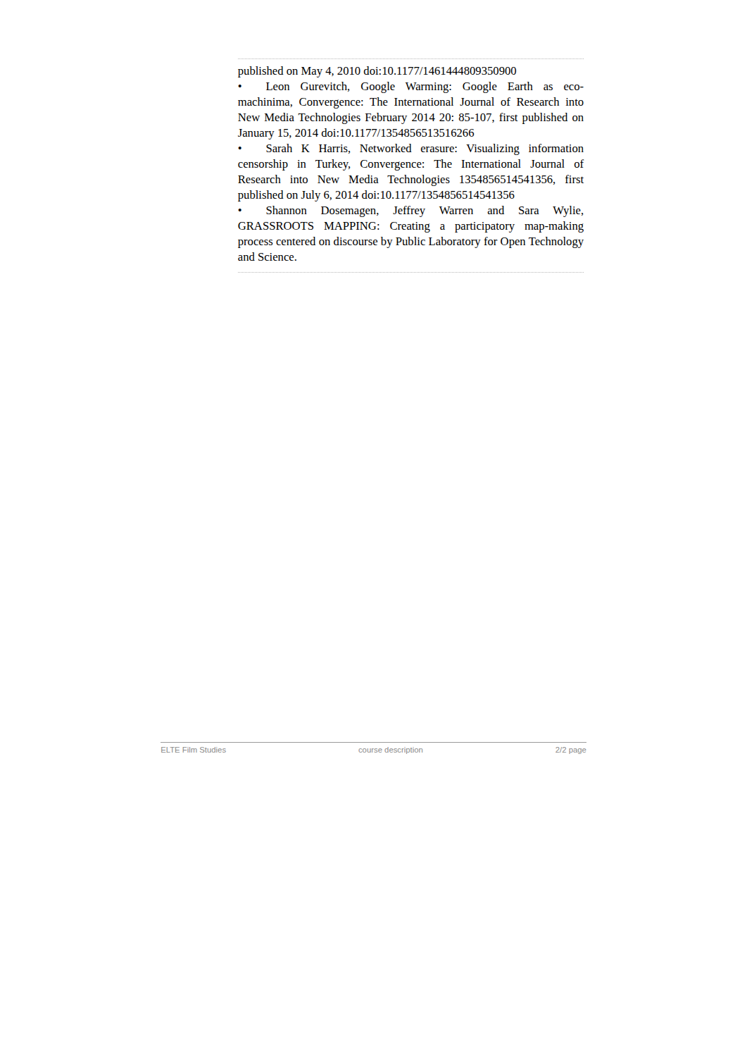published on May 4, 2010 doi:10.1177/1461444809350900
•Leon Gurevitch, Google Warming: Google Earth as eco-machinima, Convergence: The International Journal of Research into New Media Technologies February 2014 20: 85-107, first published on January 15, 2014 doi:10.1177/1354856513516266
•Sarah K Harris, Networked erasure: Visualizing information censorship in Turkey, Convergence: The International Journal of Research into New Media Technologies 1354856514541356, first published on July 6, 2014 doi:10.1177/1354856514541356
•Shannon Dosemagen, Jeffrey Warren and Sara Wylie, GRASSROOTS MAPPING: Creating a participatory map-making process centered on discourse by Public Laboratory for Open Technology and Science.
ELTE Film Studies
course description
2/2 page